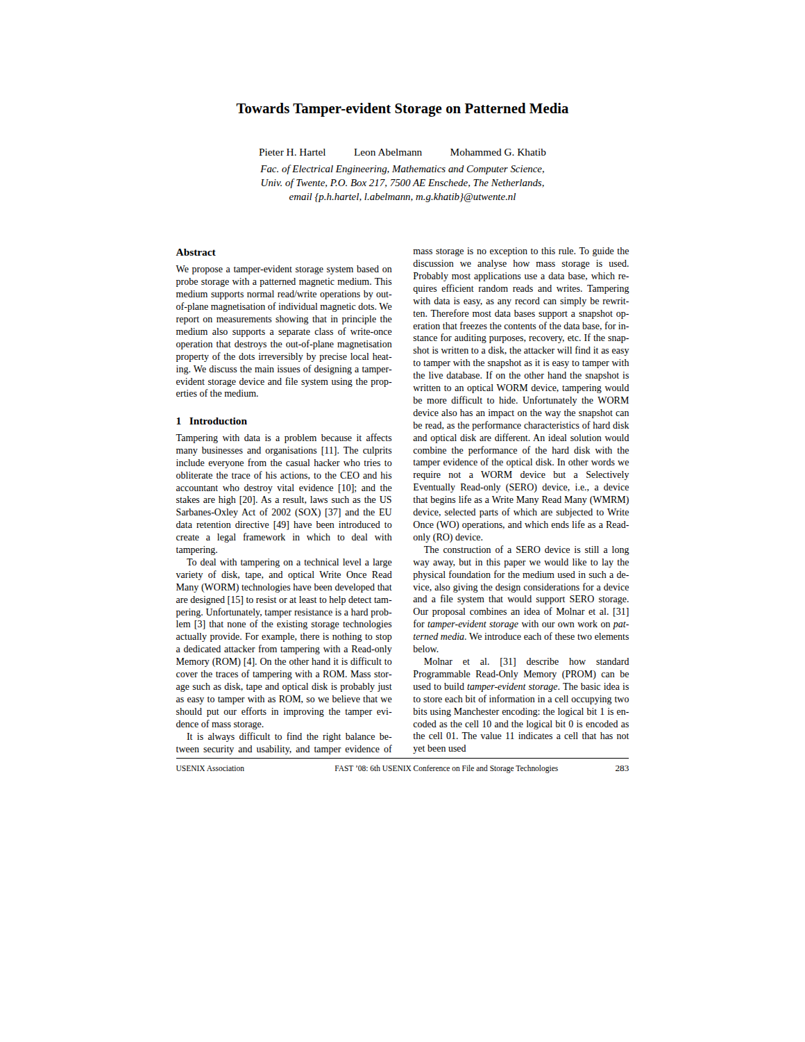Towards Tamper-evident Storage on Patterned Media
Pieter H. Hartel Leon Abelmann Mohammed G. Khatib
Fac. of Electrical Engineering, Mathematics and Computer Science,
Univ. of Twente, P.O. Box 217, 7500 AE Enschede, The Netherlands,
email {p.h.hartel, l.abelmann, m.g.khatib}@utwente.nl
Abstract
We propose a tamper-evident storage system based on probe storage with a patterned magnetic medium. This medium supports normal read/write operations by out-of-plane magnetisation of individual magnetic dots. We report on measurements showing that in principle the medium also supports a separate class of write-once operation that destroys the out-of-plane magnetisation property of the dots irreversibly by precise local heating. We discuss the main issues of designing a tamper-evident storage device and file system using the properties of the medium.
1 Introduction
Tampering with data is a problem because it affects many businesses and organisations [11]. The culprits include everyone from the casual hacker who tries to obliterate the trace of his actions, to the CEO and his accountant who destroy vital evidence [10]; and the stakes are high [20]. As a result, laws such as the US Sarbanes-Oxley Act of 2002 (SOX) [37] and the EU data retention directive [49] have been introduced to create a legal framework in which to deal with tampering.
To deal with tampering on a technical level a large variety of disk, tape, and optical Write Once Read Many (WORM) technologies have been developed that are designed [15] to resist or at least to help detect tampering. Unfortunately, tamper resistance is a hard problem [3] that none of the existing storage technologies actually provide. For example, there is nothing to stop a dedicated attacker from tampering with a Read-only Memory (ROM) [4]. On the other hand it is difficult to cover the traces of tampering with a ROM. Mass storage such as disk, tape and optical disk is probably just as easy to tamper with as ROM, so we believe that we should put our efforts in improving the tamper evidence of mass storage.
It is always difficult to find the right balance between security and usability, and tamper evidence of mass storage is no exception to this rule. To guide the discussion we analyse how mass storage is used. Probably most applications use a data base, which requires efficient random reads and writes. Tampering with data is easy, as any record can simply be rewritten. Therefore most data bases support a snapshot operation that freezes the contents of the data base, for instance for auditing purposes, recovery, etc. If the snapshot is written to a disk, the attacker will find it as easy to tamper with the snapshot as it is easy to tamper with the live database. If on the other hand the snapshot is written to an optical WORM device, tampering would be more difficult to hide. Unfortunately the WORM device also has an impact on the way the snapshot can be read, as the performance characteristics of hard disk and optical disk are different. An ideal solution would combine the performance of the hard disk with the tamper evidence of the optical disk. In other words we require not a WORM device but a Selectively Eventually Read-only (SERO) device, i.e., a device that begins life as a Write Many Read Many (WMRM) device, selected parts of which are subjected to Write Once (WO) operations, and which ends life as a Read-only (RO) device.
The construction of a SERO device is still a long way away, but in this paper we would like to lay the physical foundation for the medium used in such a device, also giving the design considerations for a device and a file system that would support SERO storage. Our proposal combines an idea of Molnar et al. [31] for tamper-evident storage with our own work on patterned media. We introduce each of these two elements below.
Molnar et al. [31] describe how standard Programmable Read-Only Memory (PROM) can be used to build tamper-evident storage. The basic idea is to store each bit of information in a cell occupying two bits using Manchester encoding: the logical bit 1 is encoded as the cell 10 and the logical bit 0 is encoded as the cell 01. The value 11 indicates a cell that has not yet been used
USENIX Association FAST ’08: 6th USENIX Conference on File and Storage Technologies 283